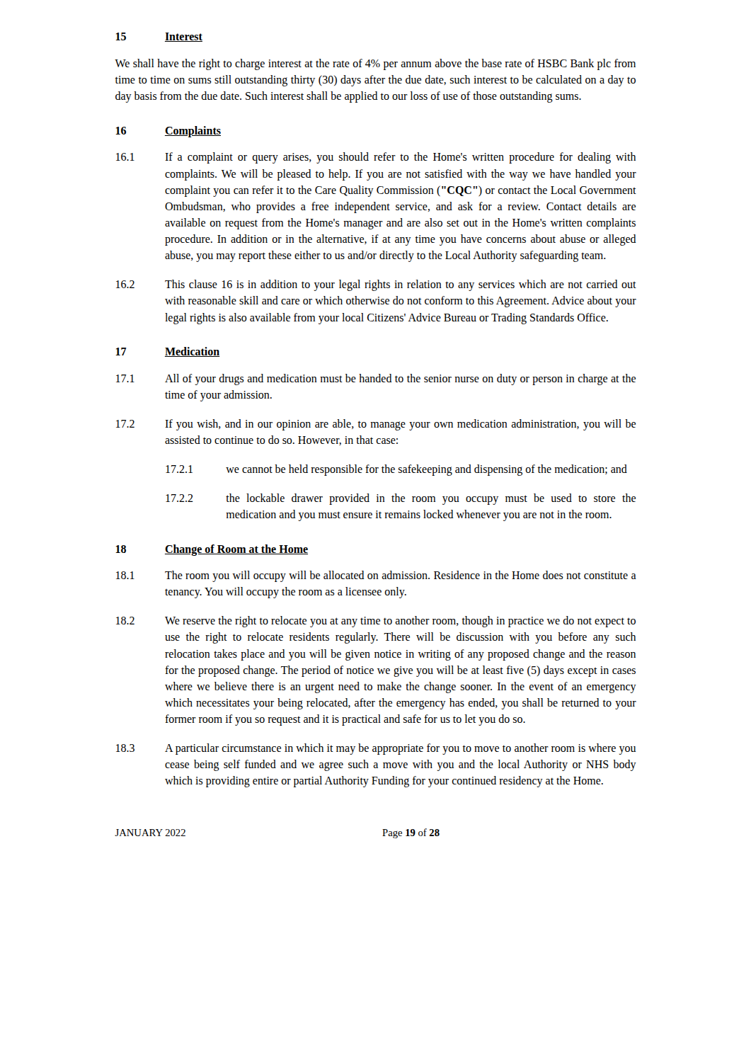15
Interest
We shall have the right to charge interest at the rate of 4% per annum above the base rate of HSBC Bank plc from time to time on sums still outstanding thirty (30) days after the due date, such interest to be calculated on a day to day basis from the due date. Such interest shall be applied to our loss of use of those outstanding sums.
16
Complaints
16.1
If a complaint or query arises, you should refer to the Home's written procedure for dealing with complaints. We will be pleased to help. If you are not satisfied with the way we have handled your complaint you can refer it to the Care Quality Commission ("CQC") or contact the Local Government Ombudsman, who provides a free independent service, and ask for a review. Contact details are available on request from the Home's manager and are also set out in the Home's written complaints procedure. In addition or in the alternative, if at any time you have concerns about abuse or alleged abuse, you may report these either to us and/or directly to the Local Authority safeguarding team.
16.2
This clause 16 is in addition to your legal rights in relation to any services which are not carried out with reasonable skill and care or which otherwise do not conform to this Agreement. Advice about your legal rights is also available from your local Citizens' Advice Bureau or Trading Standards Office.
17
Medication
17.1
All of your drugs and medication must be handed to the senior nurse on duty or person in charge at the time of your admission.
17.2
If you wish, and in our opinion are able, to manage your own medication administration, you will be assisted to continue to do so. However, in that case:
17.2.1
we cannot be held responsible for the safekeeping and dispensing of the medication; and
17.2.2
the lockable drawer provided in the room you occupy must be used to store the medication and you must ensure it remains locked whenever you are not in the room.
18
Change of Room at the Home
18.1
The room you will occupy will be allocated on admission. Residence in the Home does not constitute a tenancy. You will occupy the room as a licensee only.
18.2
We reserve the right to relocate you at any time to another room, though in practice we do not expect to use the right to relocate residents regularly. There will be discussion with you before any such relocation takes place and you will be given notice in writing of any proposed change and the reason for the proposed change. The period of notice we give you will be at least five (5) days except in cases where we believe there is an urgent need to make the change sooner. In the event of an emergency which necessitates your being relocated, after the emergency has ended, you shall be returned to your former room if you so request and it is practical and safe for us to let you do so.
18.3
A particular circumstance in which it may be appropriate for you to move to another room is where you cease being self funded and we agree such a move with you and the local Authority or NHS body which is providing entire or partial Authority Funding for your continued residency at the Home.
JANUARY 2022 Page 19 of 28